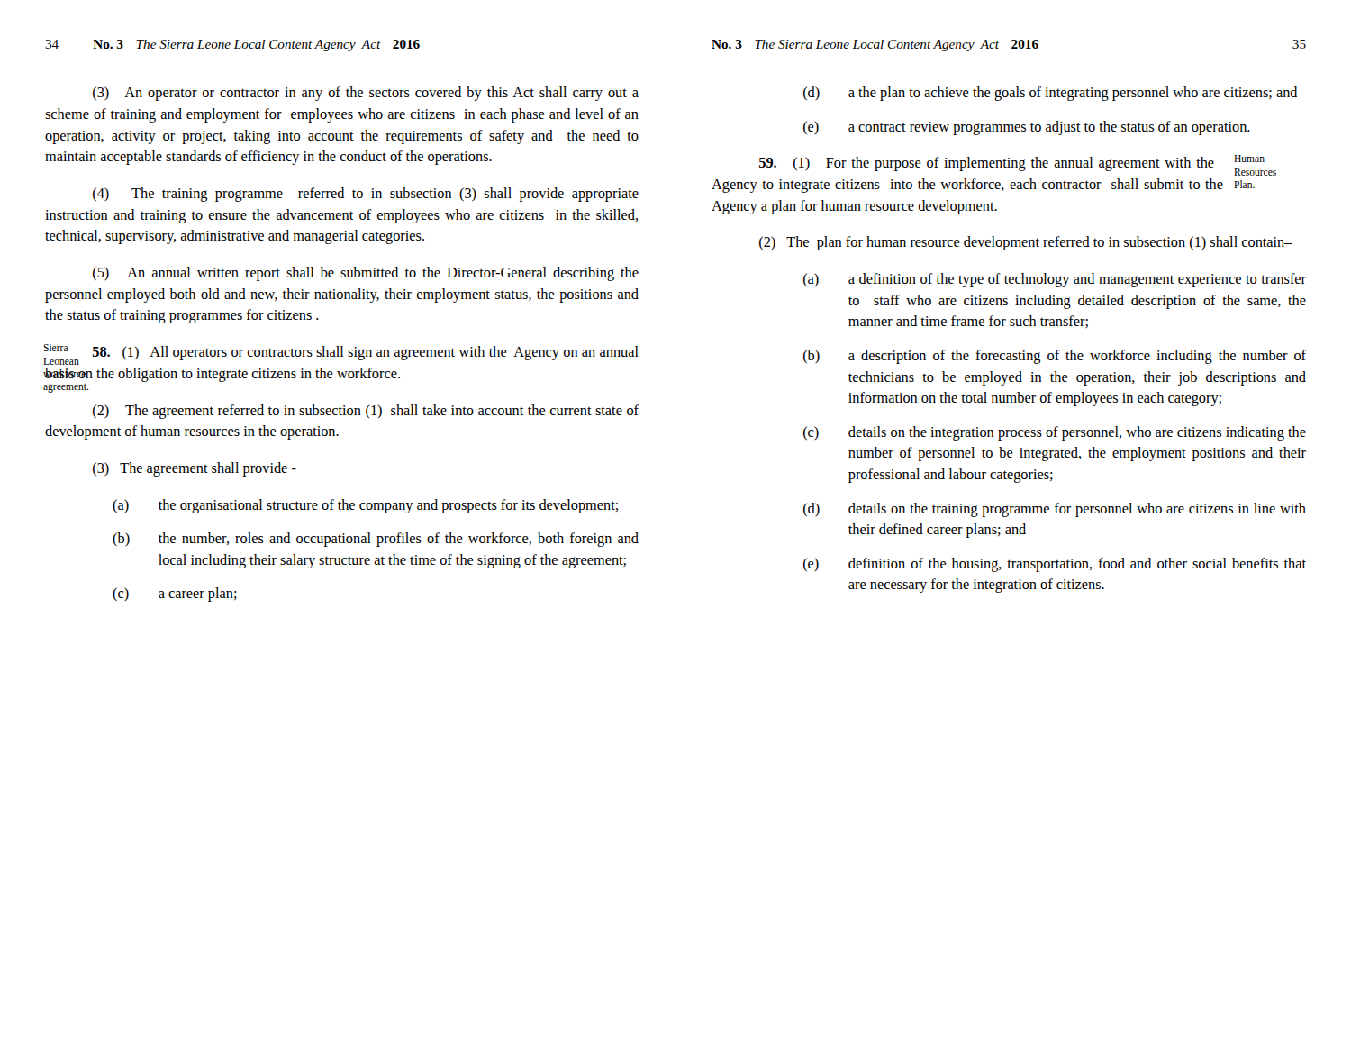34 No. 3 The Sierra Leone Local Content Agency Act 2016
(3) An operator or contractor in any of the sectors covered by this Act shall carry out a scheme of training and employment for employees who are citizens in each phase and level of an operation, activity or project, taking into account the requirements of safety and the need to maintain acceptable standards of efficiency in the conduct of the operations.
(4) The training programme referred to in subsection (3) shall provide appropriate instruction and training to ensure the advancement of employees who are citizens in the skilled, technical, supervisory, administrative and managerial categories.
(5) An annual written report shall be submitted to the Director-General describing the personnel employed both old and new, their nationality, their employment status, the positions and the status of training programmes for citizens .
Sierra
Leonean
workforce
agreement.
58. (1) All operators or contractors shall sign an agreement with the Agency on an annual basis on the obligation to integrate citizens in the workforce.
(2) The agreement referred to in subsection (1) shall take into account the current state of development of human resources in the operation.
(3) The agreement shall provide -
(a) the organisational structure of the company and prospects for its development;
(b) the number, roles and occupational profiles of the workforce, both foreign and local including their salary structure at the time of the signing of the agreement;
(c) a career plan;
No. 3 The Sierra Leone Local Content Agency Act 2016 35
(d) a the plan to achieve the goals of integrating personnel who are citizens; and
(e) a contract review programmes to adjust to the status of an operation.
Human
Resources
Plan.
59. (1) For the purpose of implementing the annual agreement with the Agency to integrate citizens into the workforce, each contractor shall submit to the Agency a plan for human resource development.
(2) The plan for human resource development referred to in subsection (1) shall contain–
(a) a definition of the type of technology and management experience to transfer to staff who are citizens including detailed description of the same, the manner and time frame for such transfer;
(b) a description of the forecasting of the workforce including the number of technicians to be employed in the operation, their job descriptions and information on the total number of employees in each category;
(c) details on the integration process of personnel, who are citizens indicating the number of personnel to be integrated, the employment positions and their professional and labour categories;
(d) details on the training programme for personnel who are citizens in line with their defined career plans; and
(e) definition of the housing, transportation, food and other social benefits that are necessary for the integration of citizens.